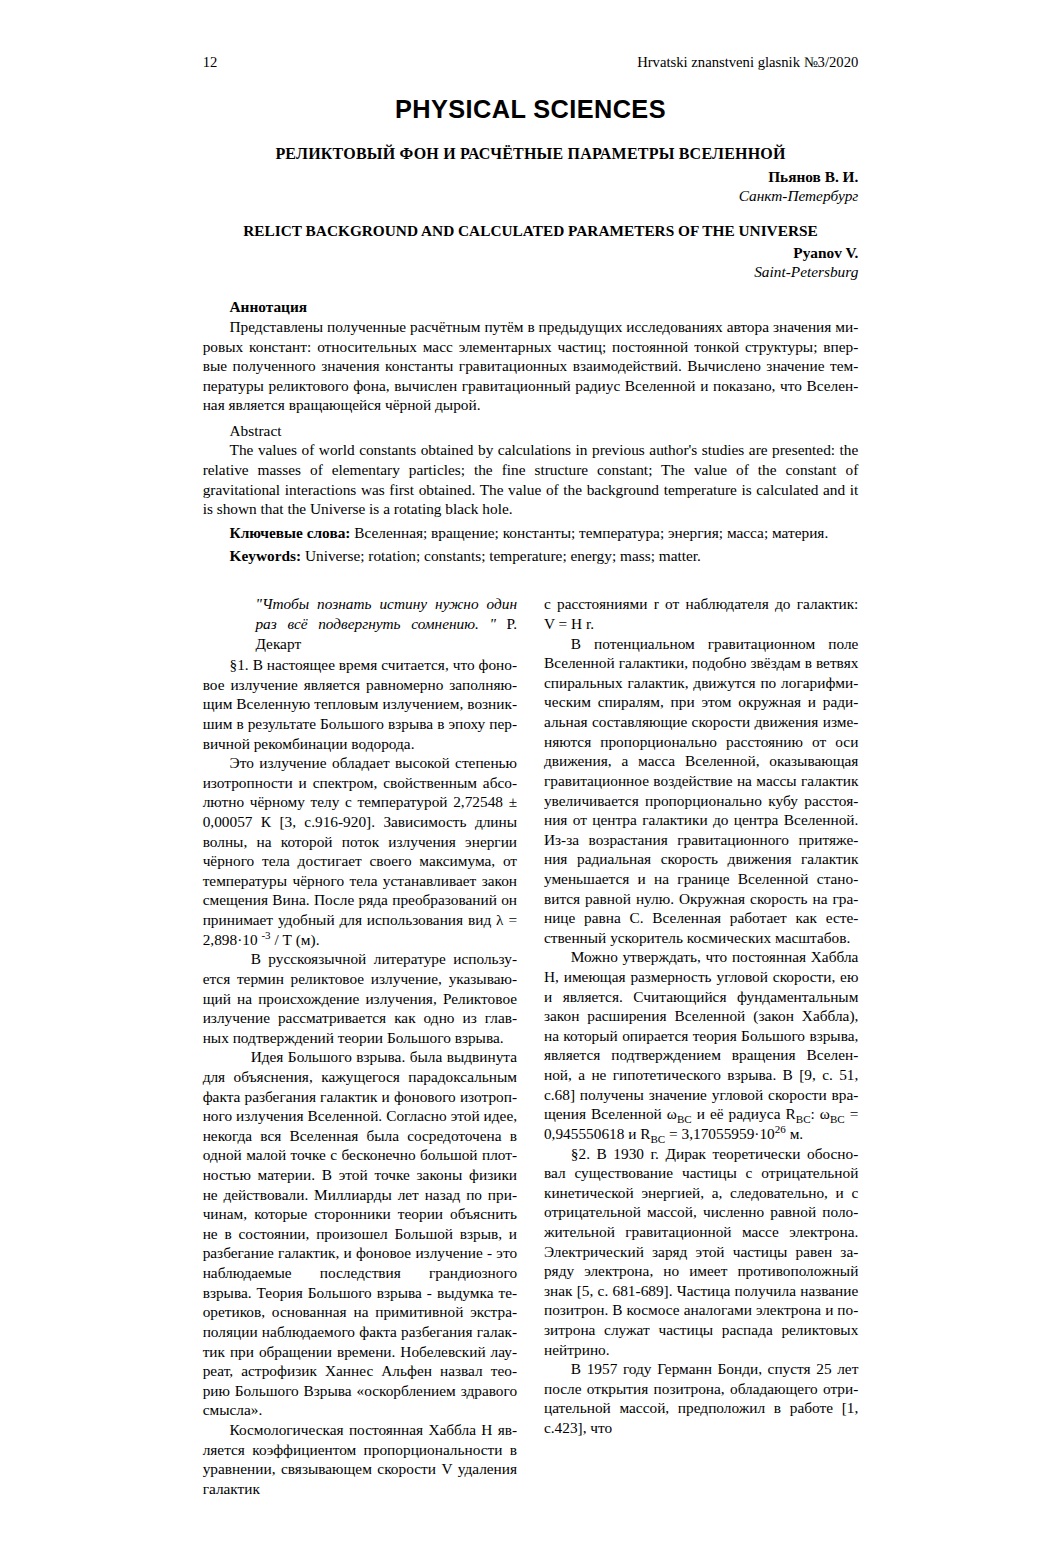12
Hrvatski znanstveni glasnik №3/2020
PHYSICAL SCIENCES
РЕЛИКТОВЫЙ ФОН И РАСЧЁТНЫЕ ПАРАМЕТРЫ ВСЕЛЕННОЙ
Пьянов В. И.
Санкт-Петербург
RELICT BACKGROUND AND CALCULATED PARAMETERS OF THE UNIVERSE
Pyanov V.
Saint-Petersburg
Аннотация
Представлены полученные расчётным путём в предыдущих исследованиях автора значения мировых констант: относительных масс элементарных частиц; постоянной тонкой структуры; впервые полученного значения константы гравитационных взаимодействий. Вычислено значение температуры реликтового фона, вычислен гравитационный радиус Вселенной и показано, что Вселенная является вращающейся чёрной дырой.
Abstract
The values of world constants obtained by calculations in previous author's studies are presented: the relative masses of elementary particles; the fine structure constant; The value of the constant of gravitational interactions was first obtained. The value of the background temperature is calculated and it is shown that the Universe is a rotating black hole.
Ключевые слова: Вселенная; вращение; константы; температура; энергия; масса; материя.
Keywords: Universe; rotation; constants; temperature; energy; mass; matter.
"Чтобы познать истину нужно один раз всё подвергнуть сомнению. " Р. Декарт
§1. В настоящее время считается, что фоновое излучение является равномерно заполняющим Вселенную тепловым излучением, возникшим в результате Большого взрыва в эпоху первичной рекомбинации водорода.
Это излучение обладает высокой степенью изотропности и спектром, свойственным абсолютно чёрному телу с температурой 2,72548 ± 0,00057 К [3, с.916-920]. Зависимость длины волны, на которой поток излучения энергии чёрного тела достигает своего максимума, от температуры чёрного тела устанавливает закон смещения Вина. После ряда преобразований он принимает удобный для использования вид λ = 2,898·10 -3 / Т (м).
В русскоязычной литературе используется термин реликтовое излучение, указывающий на происхождение излучения, Реликтовое излучение рассматривается как одно из главных подтверждений теории Большого взрыва.
Идея Большого взрыва. была выдвинута для объяснения, кажущегося парадоксальным факта разбегания галактик и фонового изотропного излучения Вселенной. Согласно этой идее, некогда вся Вселенная была сосредоточена в одной малой точке с бесконечно большой плотностью материи. В этой точке законы физики не действовали. Миллиарды лет назад по причинам, которые сторонники теории объяснить не в состоянии, произошел Большой взрыв, и разбегание галактик, и фоновое излучение - это наблюдаемые последствия грандиозного взрыва. Теория Большого взрыва - выдумка теоретиков, основанная на примитивной экстраполяции наблюдаемого факта разбегания галактик при обращении времени. Нобелевский лауреат, астрофизик Ханнес Альфен назвал теорию Большого Взрыва «оскорблением здравого смысла».
Космологическая постоянная Хаббла Н является коэффициентом пропорциональности в уравнении, связывающем скорости V удаления галактик
с расстояниями r от наблюдателя до галактик: V = H r.
В потенциальном гравитационном поле Вселенной галактики, подобно звёздам в ветвях спиральных галактик, движутся по логарифмическим спиралям, при этом окружная и радиальная составляющие скорости движения изменяются пропорционально расстоянию от оси движения, а масса Вселенной, оказывающая гравитационное воздействие на массы галактик увеличивается пропорционально кубу расстояния от центра галактики до центра Вселенной. Из-за возрастания гравитационного притяжения радиальная скорость движения галактик уменьшается и на границе Вселенной становится равной нулю. Окружная скорость на границе равна С. Вселенная работает как естественный ускоритель космических масштабов.
Можно утверждать, что постоянная Хаббла Н, имеющая размерность угловой скорости, ею и является. Считающийся фундаментальным закон расширения Вселенной (закон Хаббла), на который опирается теория Большого взрыва, является подтверждением вращения Вселенной, а не гипотетического взрыва. В [9, с. 51, с.68] получены значение угловой скорости вращения Вселенной ωВС и её радиуса RВС: ωВС = 0,945550618 и RВС = 3,17055959·1026 м.
§2. В 1930 г. Дирак теоретически обосновал существование частицы с отрицательной кинетической энергией, а, следовательно, и с отрицательной массой, численно равной положительной гравитационной массе электрона. Электрический заряд этой частицы равен заряду электрона, но имеет противоположный знак [5, с. 681-689]. Частица получила название позитрон. В космосе аналогами электрона и позитрона служат частицы распада реликтовых нейтрино.
В 1957 году Германн Бонди, спустя 25 лет после открытия позитрона, обладающего отрицательной массой, предположил в работе [1, с.423], что